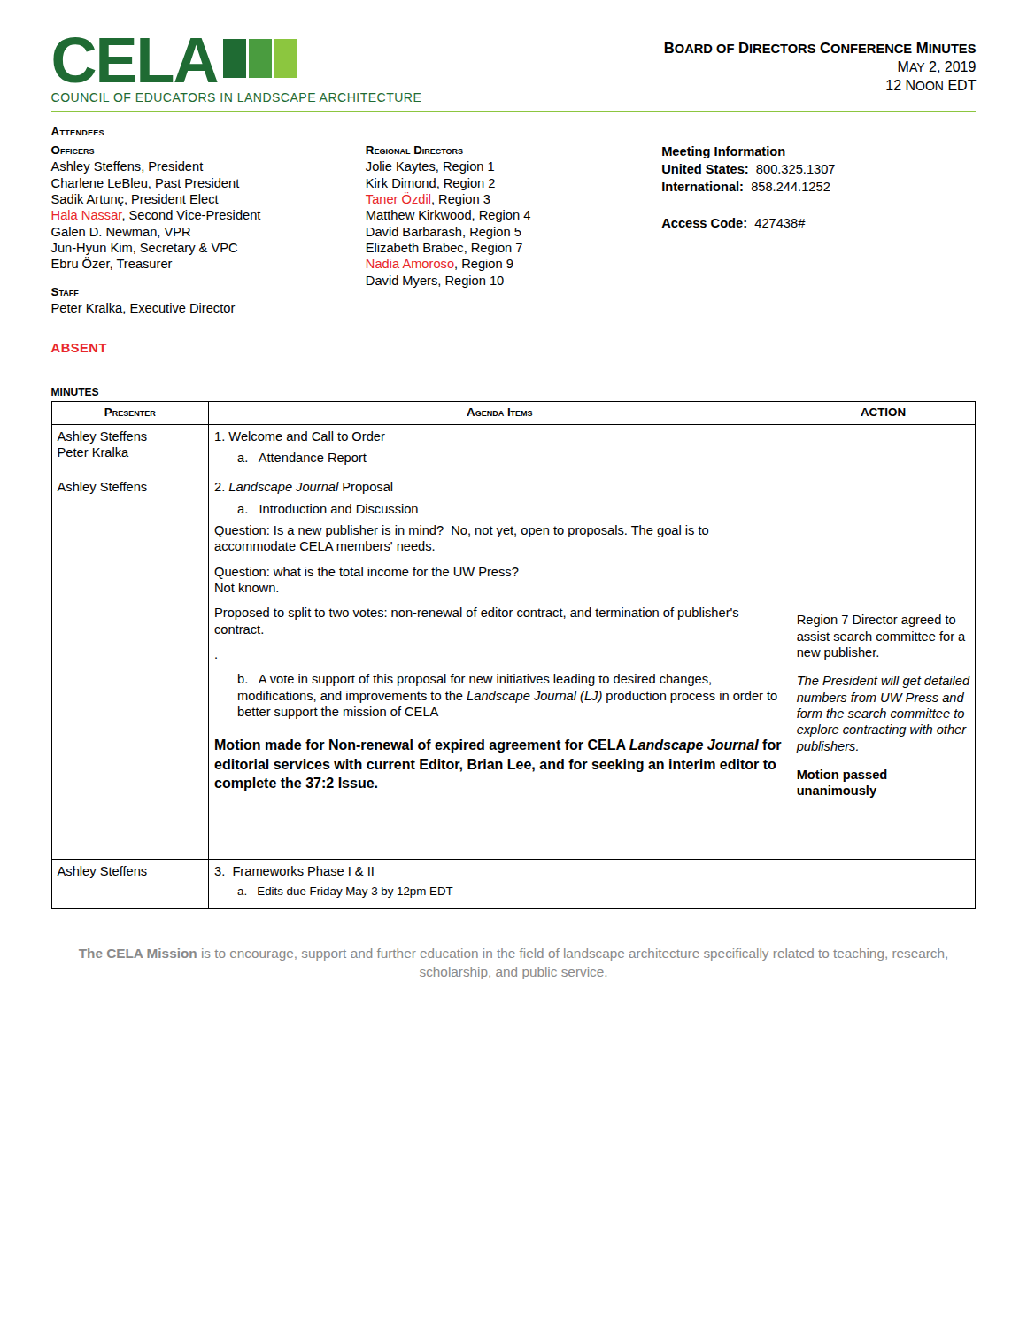CELA
COUNCIL OF EDUCATORS IN LANDSCAPE ARCHITECTURE
BOARD OF DIRECTORS CONFERENCE MINUTES
MAY 2, 2019
12 NOON EDT
Attendees
Officers
Ashley Steffens, President
Charlene LeBleu, Past President
Sadik Artunç, President Elect
Hala Nassar, Second Vice-President
Galen D. Newman, VPR
Jun-Hyun Kim, Secretary & VPC
Ebru Özer, Treasurer
Staff
Peter Kralka, Executive Director
Regional Directors
Jolie Kaytes, Region 1
Kirk Dimond, Region 2
Taner Özdil, Region 3
Matthew Kirkwood, Region 4
David Barbarash, Region 5
Elizabeth Brabec, Region 7
Nadia Amoroso, Region 9
David Myers, Region 10
Meeting Information
United States: 800.325.1307
International: 858.244.1252
Access Code: 427438#
ABSENT
MINUTES
| Presenter | Agenda Items | ACTION |
| --- | --- | --- |
| Ashley Steffens Peter Kralka | 1. Welcome and Call to Order a. Attendance Report | |
| Ashley Steffens | 2. Landscape Journal Proposal a. Introduction and Discussion Question: Is a new publisher is in mind? No, not yet, open to proposals. The goal is to accommodate CELA members' needs. Question: what is the total income for the UW Press? Not known. Proposed to split to two votes: non-renewal of editor contract, and termination of publisher's contract. . b. A vote in support of this proposal for new initiatives leading to desired changes, modifications, and improvements to the Landscape Journal (LJ) production process in order to better support the mission of CELA Motion made for Non-renewal of expired agreement for CELA Landscape Journal for editorial services with current Editor, Brian Lee, and for seeking an interim editor to complete the 37:2 Issue. | Region 7 Director agreed to assist search committee for a new publisher. The President will get detailed numbers from UW Press and form the search committee to explore contracting with other publishers. Motion passed unanimously |
| Ashley Steffens | 3. Frameworks Phase I & II a. Edits due Friday May 3 by 12pm EDT | |
The CELA Mission is to encourage, support and further education in the field of landscape architecture specifically related to teaching, research, scholarship, and public service.